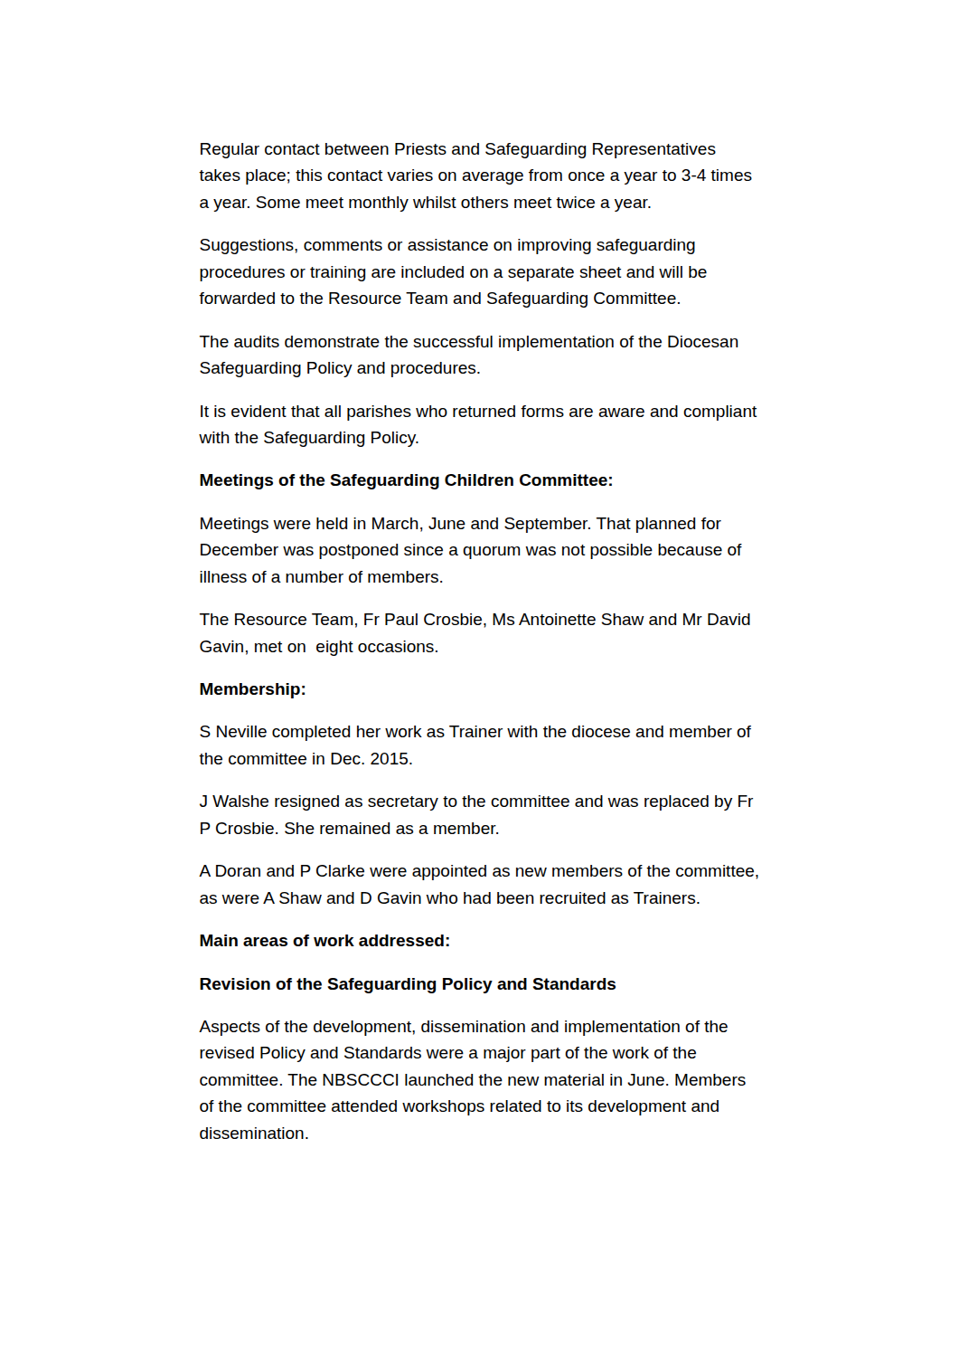Regular contact between Priests and Safeguarding Representatives takes place; this contact varies on average from once a year to 3-4 times a year. Some meet monthly whilst others meet twice a year.
Suggestions, comments or assistance on improving safeguarding procedures or training are included on a separate sheet and will be forwarded to the Resource Team and Safeguarding Committee.
The audits demonstrate the successful implementation of the Diocesan Safeguarding Policy and procedures.
It is evident that all parishes who returned forms are aware and compliant with the Safeguarding Policy.
Meetings of the Safeguarding Children Committee:
Meetings were held in March, June and September. That planned for December was postponed since a quorum was not possible because of illness of a number of members.
The Resource Team, Fr Paul Crosbie, Ms Antoinette Shaw and Mr David Gavin, met on eight occasions.
Membership:
S Neville completed her work as Trainer with the diocese and member of the committee in Dec. 2015.
J Walshe resigned as secretary to the committee and was replaced by Fr P Crosbie. She remained as a member.
A Doran and P Clarke were appointed as new members of the committee, as were A Shaw and D Gavin who had been recruited as Trainers.
Main areas of work addressed:
Revision of the Safeguarding Policy and Standards
Aspects of the development, dissemination and implementation of the revised Policy and Standards were a major part of the work of the committee. The NBSCCCI launched the new material in June. Members of the committee attended workshops related to its development and dissemination.